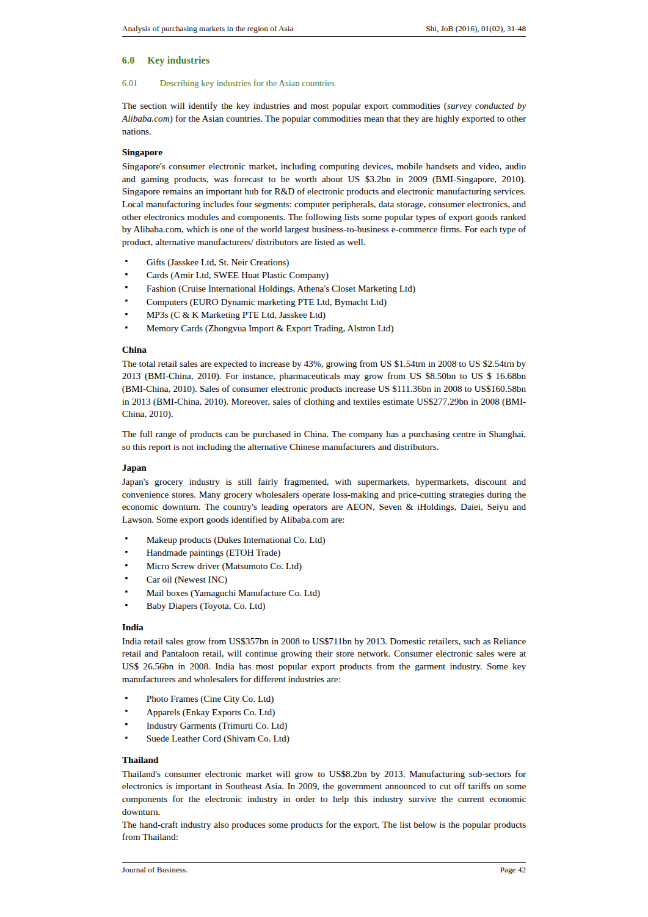Analysis of purchasing markets in the region of Asia Shi, JoB (2016), 01(02), 31-48
6.0 Key industries
6.01 Describing key industries for the Asian countries
The section will identify the key industries and most popular export commodities (survey conducted by Alibaba.com) for the Asian countries. The popular commodities mean that they are highly exported to other nations.
Singapore
Singapore's consumer electronic market, including computing devices, mobile handsets and video, audio and gaming products, was forecast to be worth about US $3.2bn in 2009 (BMI-Singapore, 2010). Singapore remains an important hub for R&D of electronic products and electronic manufacturing services. Local manufacturing includes four segments: computer peripherals, data storage, consumer electronics, and other electronics modules and components. The following lists some popular types of export goods ranked by Alibaba.com, which is one of the world largest business-to-business e-commerce firms. For each type of product, alternative manufacturers/ distributors are listed as well.
Gifts (Jasskee Ltd, St. Neir Creations)
Cards (Amir Ltd, SWEE Huat Plastic Company)
Fashion (Cruise International Holdings, Athena's Closet Marketing Ltd)
Computers (EURO Dynamic marketing PTE Ltd, Bymacht Ltd)
MP3s (C & K Marketing PTE Ltd, Jasskee Ltd)
Memory Cards (Zhongvua Import & Export Trading, Alstron Ltd)
China
The total retail sales are expected to increase by 43%, growing from US $1.54trn in 2008 to US $2.54trn by 2013 (BMI-China, 2010). For instance, pharmaceuticals may grow from US $8.50bn to US $ 16.68bn (BMI-China, 2010). Sales of consumer electronic products increase US $111.36bn in 2008 to US$160.58bn in 2013 (BMI-China, 2010). Moreover, sales of clothing and textiles estimate US$277.29bn in 2008 (BMI-China, 2010).
The full range of products can be purchased in China. The company has a purchasing centre in Shanghai, so this report is not including the alternative Chinese manufacturers and distributors.
Japan
Japan's grocery industry is still fairly fragmented, with supermarkets, hypermarkets, discount and convenience stores. Many grocery wholesalers operate loss-making and price-cutting strategies during the economic downturn. The country's leading operators are AEON, Seven & iHoldings, Daiei, Seiyu and Lawson. Some export goods identified by Alibaba.com are:
Makeup products (Dukes International Co. Ltd)
Handmade paintings (ETOH Trade)
Micro Screw driver (Matsumoto Co. Ltd)
Car oil (Newest INC)
Mail boxes (Yamaguchi Manufacture Co. Ltd)
Baby Diapers (Toyota, Co. Ltd)
India
India retail sales grow from US$357bn in 2008 to US$711bn by 2013. Domestic retailers, such as Reliance retail and Pantaloon retail, will continue growing their store network. Consumer electronic sales were at US$ 26.56bn in 2008. India has most popular export products from the garment industry. Some key manufacturers and wholesalers for different industries are:
Photo Frames (Cine City Co. Ltd)
Apparels (Enkay Exports Co. Ltd)
Industry Garments (Trimurti Co. Ltd)
Suede Leather Cord (Shivam Co. Ltd)
Thailand
Thailand's consumer electronic market will grow to US$8.2bn by 2013. Manufacturing sub-sectors for electronics is important in Southeast Asia. In 2009, the government announced to cut off tariffs on some components for the electronic industry in order to help this industry survive the current economic downturn.
The hand-craft industry also produces some products for the export. The list below is the popular products from Thailand:
Journal of Business. Page 42